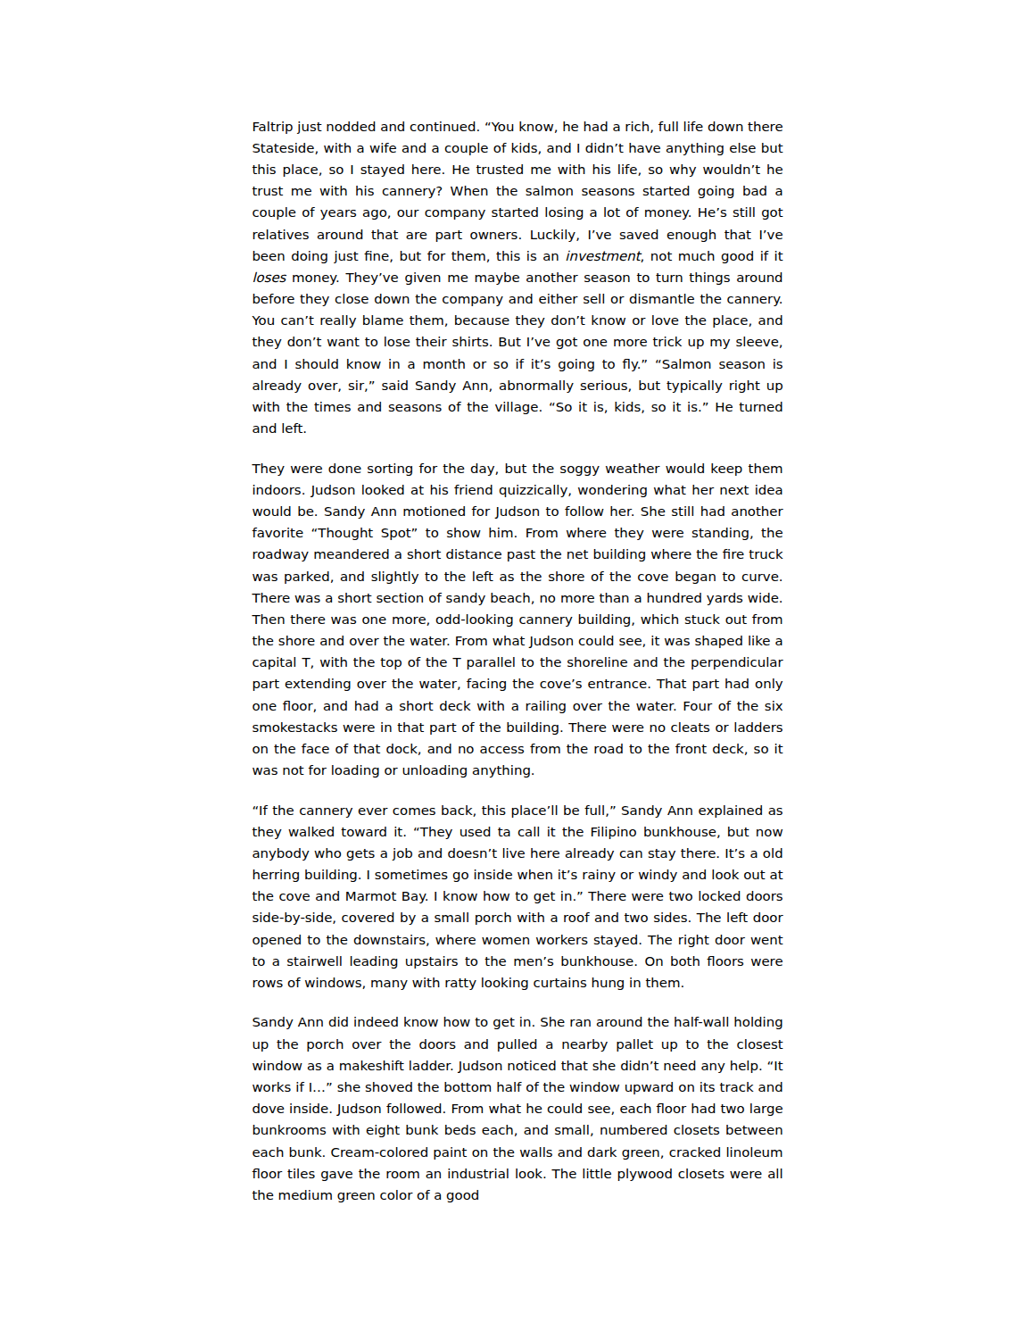Faltrip just nodded and continued. “You know, he had a rich, full life down there Stateside, with a wife and a couple of kids, and I didn’t have anything else but this place, so I stayed here. He trusted me with his life, so why wouldn’t he trust me with his cannery? When the salmon seasons started going bad a couple of years ago, our company started losing a lot of money. He’s still got relatives around that are part owners. Luckily, I’ve saved enough that I’ve been doing just fine, but for them, this is an investment, not much good if it loses money. They’ve given me maybe another season to turn things around before they close down the company and either sell or dismantle the cannery. You can’t really blame them, because they don’t know or love the place, and they don’t want to lose their shirts. But I’ve got one more trick up my sleeve, and I should know in a month or so if it’s going to fly.” “Salmon season is already over, sir,” said Sandy Ann, abnormally serious, but typically right up with the times and seasons of the village. “So it is, kids, so it is.” He turned and left.
They were done sorting for the day, but the soggy weather would keep them indoors. Judson looked at his friend quizzically, wondering what her next idea would be. Sandy Ann motioned for Judson to follow her. She still had another favorite “Thought Spot” to show him. From where they were standing, the roadway meandered a short distance past the net building where the fire truck was parked, and slightly to the left as the shore of the cove began to curve. There was a short section of sandy beach, no more than a hundred yards wide. Then there was one more, odd-looking cannery building, which stuck out from the shore and over the water. From what Judson could see, it was shaped like a capital T, with the top of the T parallel to the shoreline and the perpendicular part extending over the water, facing the cove’s entrance. That part had only one floor, and had a short deck with a railing over the water. Four of the six smokestacks were in that part of the building. There were no cleats or ladders on the face of that dock, and no access from the road to the front deck, so it was not for loading or unloading anything.
“If the cannery ever comes back, this place’ll be full,” Sandy Ann explained as they walked toward it. “They used ta call it the Filipino bunkhouse, but now anybody who gets a job and doesn’t live here already can stay there. It’s a old herring building. I sometimes go inside when it’s rainy or windy and look out at the cove and Marmot Bay. I know how to get in.” There were two locked doors side-by-side, covered by a small porch with a roof and two sides. The left door opened to the downstairs, where women workers stayed. The right door went to a stairwell leading upstairs to the men’s bunkhouse. On both floors were rows of windows, many with ratty looking curtains hung in them.
Sandy Ann did indeed know how to get in. She ran around the half-wall holding up the porch over the doors and pulled a nearby pallet up to the closest window as a makeshift ladder. Judson noticed that she didn’t need any help. “It works if I…” she shoved the bottom half of the window upward on its track and dove inside. Judson followed. From what he could see, each floor had two large bunkrooms with eight bunk beds each, and small, numbered closets between each bunk. Cream-colored paint on the walls and dark green, cracked linoleum floor tiles gave the room an industrial look. The little plywood closets were all the medium green color of a good